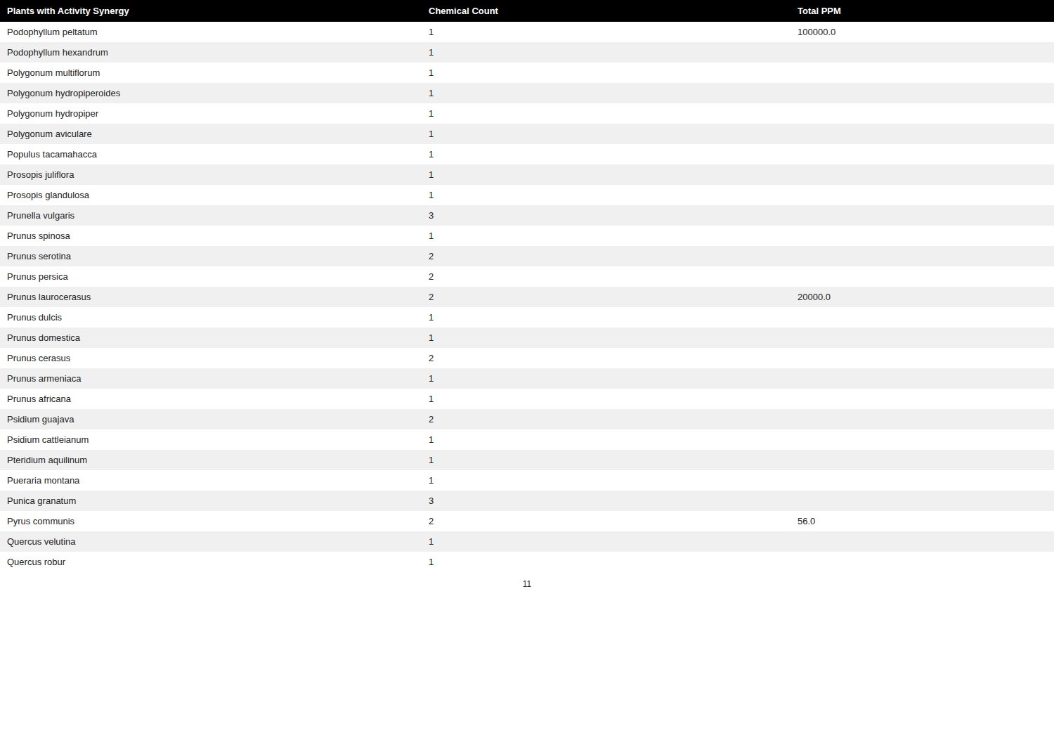| Plants with Activity Synergy | Chemical Count | Total PPM |
| --- | --- | --- |
| Podophyllum peltatum | 1 | 100000.0 |
| Podophyllum hexandrum | 1 | |
| Polygonum multiflorum | 1 | |
| Polygonum hydropiperoides | 1 | |
| Polygonum hydropiper | 1 | |
| Polygonum aviculare | 1 | |
| Populus tacamahacca | 1 | |
| Prosopis juliflora | 1 | |
| Prosopis glandulosa | 1 | |
| Prunella vulgaris | 3 | |
| Prunus spinosa | 1 | |
| Prunus serotina | 2 | |
| Prunus persica | 2 | |
| Prunus laurocerasus | 2 | 20000.0 |
| Prunus dulcis | 1 | |
| Prunus domestica | 1 | |
| Prunus cerasus | 2 | |
| Prunus armeniaca | 1 | |
| Prunus africana | 1 | |
| Psidium guajava | 2 | |
| Psidium cattleianum | 1 | |
| Pteridium aquilinum | 1 | |
| Pueraria montana | 1 | |
| Punica granatum | 3 | |
| Pyrus communis | 2 | 56.0 |
| Quercus velutina | 1 | |
| Quercus robur | 1 | |
11